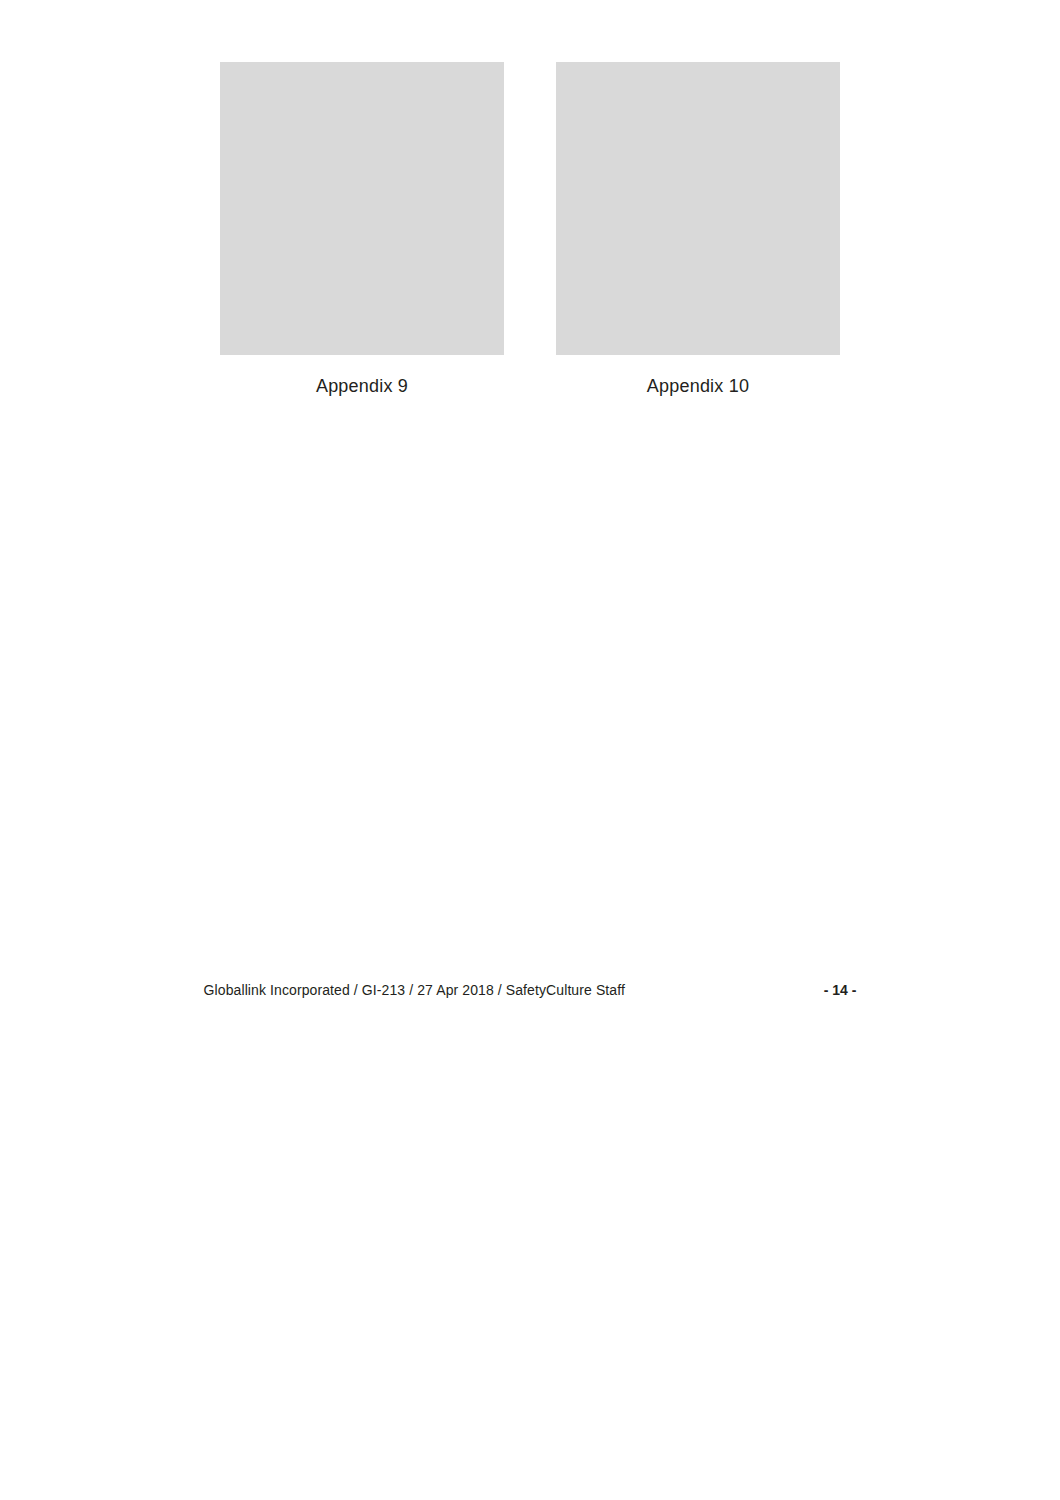Appendix 9
Appendix 10
Globallink Incorporated / GI-213 / 27 Apr 2018 / SafetyCulture Staff
- 14 -